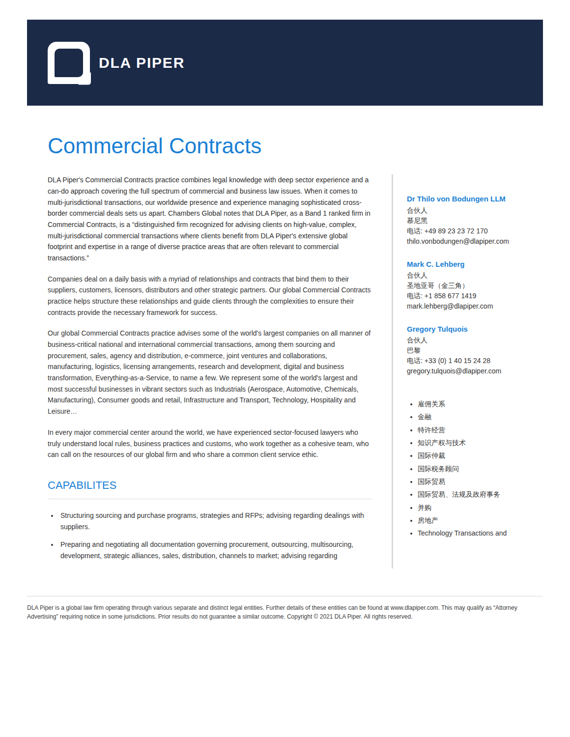DLA PIPER
Commercial Contracts
DLA Piper's Commercial Contracts practice combines legal knowledge with deep sector experience and a can-do approach covering the full spectrum of commercial and business law issues. When it comes to multi-jurisdictional transactions, our worldwide presence and experience managing sophisticated cross-border commercial deals sets us apart. Chambers Global notes that DLA Piper, as a Band 1 ranked firm in Commercial Contracts, is a “distinguished firm recognized for advising clients on high-value, complex, multi-jurisdictional commercial transactions where clients benefit from DLA Piper's extensive global footprint and expertise in a range of diverse practice areas that are often relevant to commercial transactions.”
Companies deal on a daily basis with a myriad of relationships and contracts that bind them to their suppliers, customers, licensors, distributors and other strategic partners. Our global Commercial Contracts practice helps structure these relationships and guide clients through the complexities to ensure their contracts provide the necessary framework for success.
Our global Commercial Contracts practice advises some of the world's largest companies on all manner of business-critical national and international commercial transactions, among them sourcing and procurement, sales, agency and distribution, e-commerce, joint ventures and collaborations, manufacturing, logistics, licensing arrangements, research and development, digital and business transformation, Everything-as-a-Service, to name a few. We represent some of the world's largest and most successful businesses in vibrant sectors such as Industrials (Aerospace, Automotive, Chemicals, Manufacturing), Consumer goods and retail, Infrastructure and Transport, Technology, Hospitality and Leisure…
In every major commercial center around the world, we have experienced sector-focused lawyers who truly understand local rules, business practices and customs, who work together as a cohesive team, who can call on the resources of our global firm and who share a common client service ethic.
CAPABILITES
Structuring sourcing and purchase programs, strategies and RFPs; advising regarding dealings with suppliers.
Preparing and negotiating all documentation governing procurement, outsourcing, multisourcing, development, strategic alliances, sales, distribution, channels to market; advising regarding
Dr Thilo von Bodungen LLM
合伙人
慕尼黑
电话: +49 89 23 23 72 170
thilo.vonbodungen@dlapiper.com
Mark C. Lehberg
合伙人
圣地亚哥（金三角）
电话: +1 858 677 1419
mark.lehberg@dlapiper.com
Gregory Tulquois
合伙人
巴黎
电话: +33 (0) 1 40 15 24 28
gregory.tulquois@dlapiper.com
雇佣关系
金融
特许经营
知识产权与技术
国际仲裁
国际税务顾问
国际贸易
国际贸易、法规及政府事务
并购
房地产
Technology Transactions and
DLA Piper is a global law firm operating through various separate and distinct legal entities. Further details of these entities can be found at www.dlapiper.com. This may qualify as “Attorney Advertising” requiring notice in some jurisdictions. Prior results do not guarantee a similar outcome. Copyright © 2021 DLA Piper. All rights reserved.